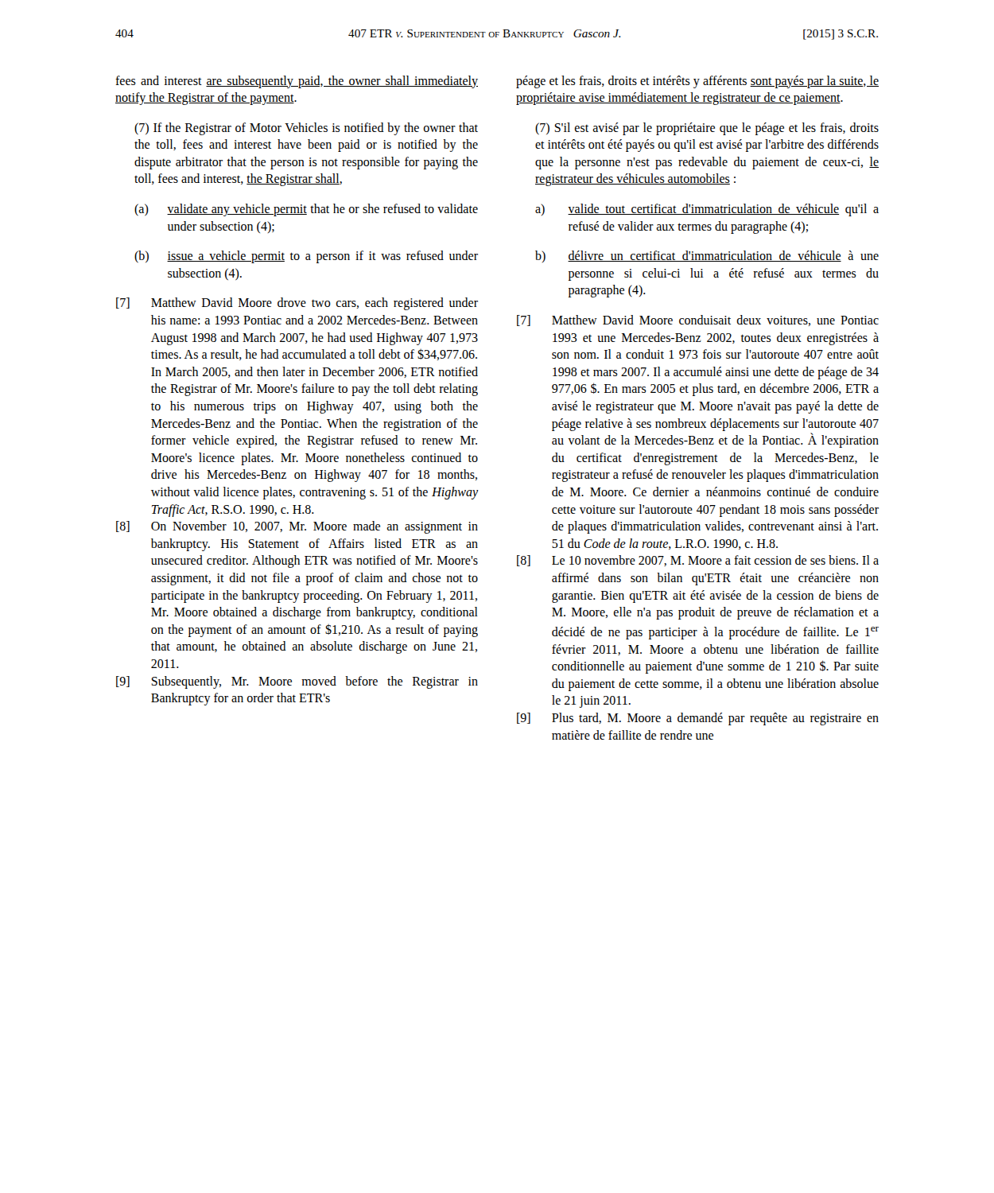404
407 ETR v. Superintendent of Bankruptcy Gascon J.
[2015] 3 S.C.R.
fees and interest are subsequently paid, the owner shall immediately notify the Registrar of the payment.
(7) If the Registrar of Motor Vehicles is notified by the owner that the toll, fees and interest have been paid or is notified by the dispute arbitrator that the person is not responsible for paying the toll, fees and interest, the Registrar shall,
(a)
validate any vehicle permit that he or she refused to validate under subsection (4);
(b)
issue a vehicle permit to a person if it was refused under subsection (4).
[7]
Matthew David Moore drove two cars, each registered under his name: a 1993 Pontiac and a 2002 Mercedes-Benz. Between August 1998 and March 2007, he had used Highway 407 1,973 times. As a result, he had accumulated a toll debt of $34,977.06. In March 2005, and then later in December 2006, ETR notified the Registrar of Mr. Moore's failure to pay the toll debt relating to his numerous trips on Highway 407, using both the Mercedes-Benz and the Pontiac. When the registration of the former vehicle expired, the Registrar refused to renew Mr. Moore's licence plates. Mr. Moore nonetheless continued to drive his Mercedes-Benz on Highway 407 for 18 months, without valid licence plates, contravening s. 51 of the Highway Traffic Act, R.S.O. 1990, c. H.8.
[8]
On November 10, 2007, Mr. Moore made an assignment in bankruptcy. His Statement of Affairs listed ETR as an unsecured creditor. Although ETR was notified of Mr. Moore's assignment, it did not file a proof of claim and chose not to participate in the bankruptcy proceeding. On February 1, 2011, Mr. Moore obtained a discharge from bankruptcy, conditional on the payment of an amount of $1,210. As a result of paying that amount, he obtained an absolute discharge on June 21, 2011.
[9]
Subsequently, Mr. Moore moved before the Registrar in Bankruptcy for an order that ETR's
péage et les frais, droits et intérêts y afférents sont payés par la suite, le propriétaire avise immédiatement le registrateur de ce paiement.
(7) S'il est avisé par le propriétaire que le péage et les frais, droits et intérêts ont été payés ou qu'il est avisé par l'arbitre des différends que la personne n'est pas redevable du paiement de ceux-ci, le registrateur des véhicules automobiles :
a)
valide tout certificat d'immatriculation de véhicule qu'il a refusé de valider aux termes du paragraphe (4);
b)
délivre un certificat d'immatriculation de véhicule à une personne si celui-ci lui a été refusé aux termes du paragraphe (4).
[7]
Matthew David Moore conduisait deux voitures, une Pontiac 1993 et une Mercedes-Benz 2002, toutes deux enregistrées à son nom. Il a conduit 1 973 fois sur l'autoroute 407 entre août 1998 et mars 2007. Il a accumulé ainsi une dette de péage de 34 977,06 $. En mars 2005 et plus tard, en décembre 2006, ETR a avisé le registrateur que M. Moore n'avait pas payé la dette de péage relative à ses nombreux déplacements sur l'autoroute 407 au volant de la Mercedes-Benz et de la Pontiac. À l'expiration du certificat d'enregistrement de la Mercedes-Benz, le registrateur a refusé de renouveler les plaques d'immatriculation de M. Moore. Ce dernier a néanmoins continué de conduire cette voiture sur l'autoroute 407 pendant 18 mois sans posséder de plaques d'immatriculation valides, contrevenant ainsi à l'art. 51 du Code de la route, L.R.O. 1990, c. H.8.
[8]
Le 10 novembre 2007, M. Moore a fait cession de ses biens. Il a affirmé dans son bilan qu'ETR était une créancière non garantie. Bien qu'ETR ait été avisée de la cession de biens de M. Moore, elle n'a pas produit de preuve de réclamation et a décidé de ne pas participer à la procédure de faillite. Le 1er février 2011, M. Moore a obtenu une libération de faillite conditionnelle au paiement d'une somme de 1 210 $. Par suite du paiement de cette somme, il a obtenu une libération absolue le 21 juin 2011.
[9]
Plus tard, M. Moore a demandé par requête au registraire en matière de faillite de rendre une